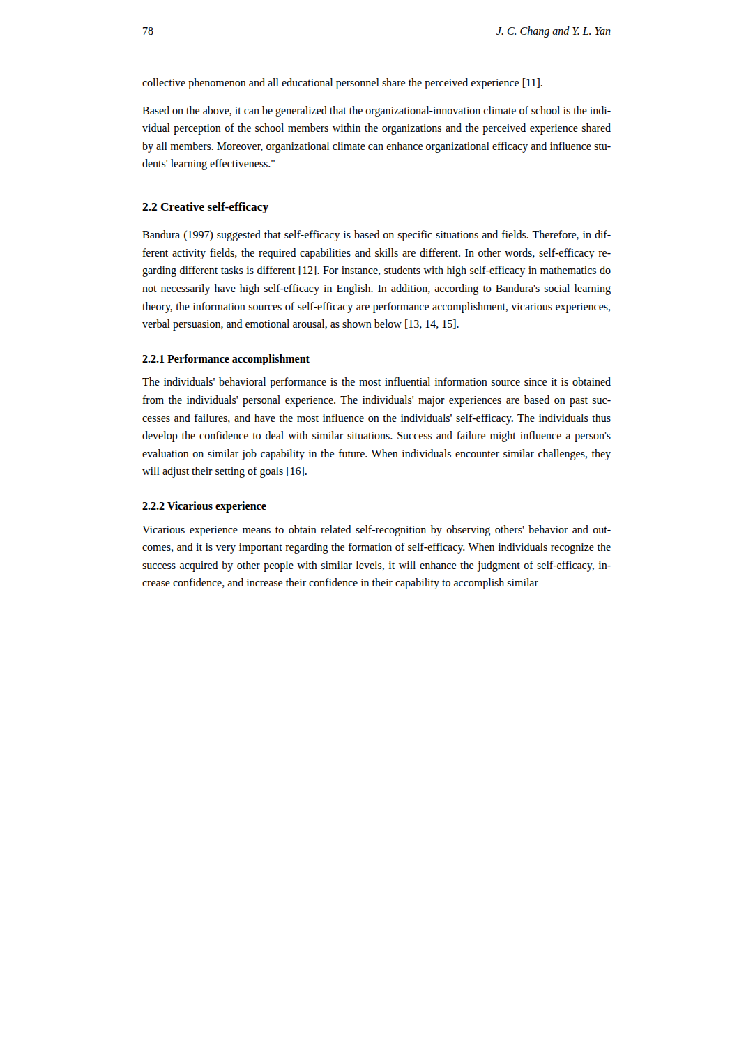78 J. C. Chang and Y. L. Yan
collective phenomenon and all educational personnel share the perceived experience [11].
Based on the above, it can be generalized that the organizational-innovation climate of school is the individual perception of the school members within the organizations and the perceived experience shared by all members. Moreover, organizational climate can enhance organizational efficacy and influence students' learning effectiveness."
2.2 Creative self-efficacy
Bandura (1997) suggested that self-efficacy is based on specific situations and fields. Therefore, in different activity fields, the required capabilities and skills are different. In other words, self-efficacy regarding different tasks is different [12]. For instance, students with high self-efficacy in mathematics do not necessarily have high self-efficacy in English. In addition, according to Bandura's social learning theory, the information sources of self-efficacy are performance accomplishment, vicarious experiences, verbal persuasion, and emotional arousal, as shown below [13, 14, 15].
2.2.1 Performance accomplishment
The individuals' behavioral performance is the most influential information source since it is obtained from the individuals' personal experience. The individuals' major experiences are based on past successes and failures, and have the most influence on the individuals' self-efficacy. The individuals thus develop the confidence to deal with similar situations. Success and failure might influence a person's evaluation on similar job capability in the future. When individuals encounter similar challenges, they will adjust their setting of goals [16].
2.2.2 Vicarious experience
Vicarious experience means to obtain related self-recognition by observing others' behavior and outcomes, and it is very important regarding the formation of self-efficacy. When individuals recognize the success acquired by other people with similar levels, it will enhance the judgment of self-efficacy, increase confidence, and increase their confidence in their capability to accomplish similar